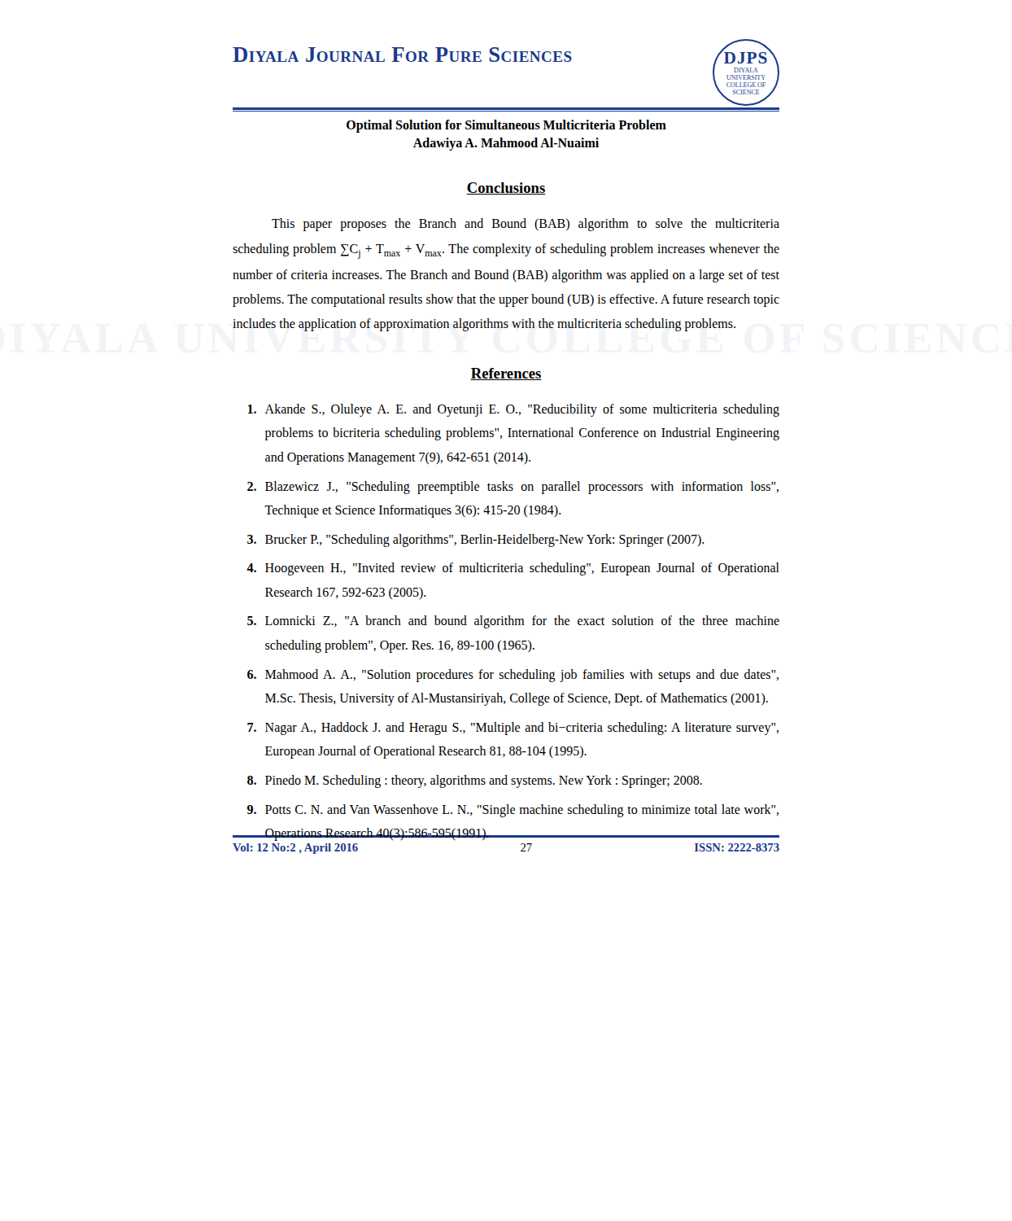Diyala Journal For Pure Sciences
DJPS
DIYALA UNIVERSITY
COLLEGE OF SCIENCE
Optimal Solution for Simultaneous Multicriteria Problem
Adawiya A. Mahmood Al-Nuaimi
DIYALA UNIVERSITY COLLEGE OF SCIENCE
Conclusions
This paper proposes the Branch and Bound (BAB) algorithm to solve the multicriteria scheduling problem ∑Cj + Tmax + Vmax. The complexity of scheduling problem increases whenever the number of criteria increases. The Branch and Bound (BAB) algorithm was applied on a large set of test problems. The computational results show that the upper bound (UB) is effective. A future research topic includes the application of approximation algorithms with the multicriteria scheduling problems.
References
Akande S., Oluleye A. E. and Oyetunji E. O., "Reducibility of some multicriteria scheduling problems to bicriteria scheduling problems", International Conference on Industrial Engineering and Operations Management 7(9), 642-651 (2014).
Blazewicz J., "Scheduling preemptible tasks on parallel processors with information loss", Technique et Science Informatiques 3(6): 415-20 (1984).
Brucker P., "Scheduling algorithms", Berlin-Heidelberg-New York: Springer (2007).
Hoogeveen H., "Invited review of multicriteria scheduling", European Journal of Operational Research 167, 592-623 (2005).
Lomnicki Z., "A branch and bound algorithm for the exact solution of the three machine scheduling problem", Oper. Res. 16, 89-100 (1965).
Mahmood A. A., "Solution procedures for scheduling job families with setups and due dates", M.Sc. Thesis, University of Al-Mustansiriyah, College of Science, Dept. of Mathematics (2001).
Nagar A., Haddock J. and Heragu S., "Multiple and bi−criteria scheduling: A literature survey", European Journal of Operational Research 81, 88-104 (1995).
Pinedo M. Scheduling : theory, algorithms and systems. New York : Springer; 2008.
Potts C. N. and Van Wassenhove L. N., "Single machine scheduling to minimize total late work", Operations Research 40(3):586-595(1991).
Vol: 12 No:2 , April 2016 27 ISSN: 2222-8373